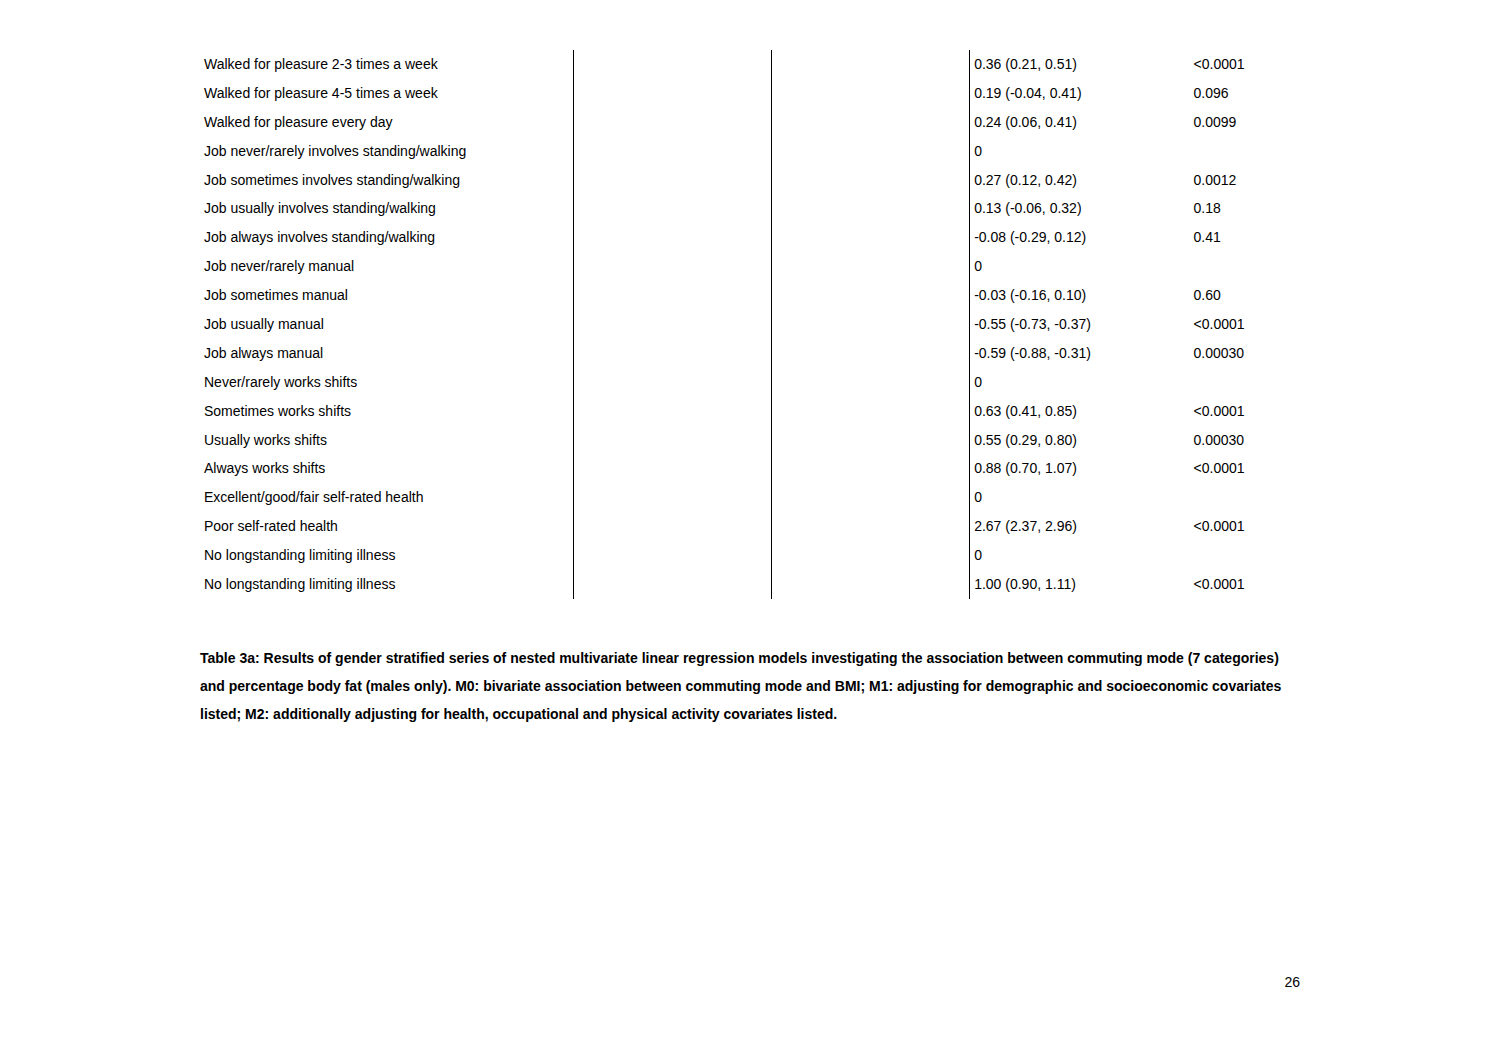| Walked for pleasure 2-3 times a week | | | 0.36 (0.21, 0.51) | <0.0001 |
| Walked for pleasure 4-5 times a week | | | 0.19 (-0.04, 0.41) | 0.096 |
| Walked for pleasure every day | | | 0.24 (0.06, 0.41) | 0.0099 |
| Job never/rarely involves standing/walking | | | 0 | |
| Job sometimes involves standing/walking | | | 0.27 (0.12, 0.42) | 0.0012 |
| Job usually involves standing/walking | | | 0.13 (-0.06, 0.32) | 0.18 |
| Job always involves standing/walking | | | -0.08 (-0.29, 0.12) | 0.41 |
| Job never/rarely manual | | | 0 | |
| Job sometimes manual | | | -0.03 (-0.16, 0.10) | 0.60 |
| Job usually manual | | | -0.55 (-0.73, -0.37) | <0.0001 |
| Job always manual | | | -0.59 (-0.88, -0.31) | 0.00030 |
| Never/rarely works shifts | | | 0 | |
| Sometimes works shifts | | | 0.63 (0.41, 0.85) | <0.0001 |
| Usually works shifts | | | 0.55 (0.29, 0.80) | 0.00030 |
| Always works shifts | | | 0.88 (0.70, 1.07) | <0.0001 |
| Excellent/good/fair self-rated health | | | 0 | |
| Poor self-rated health | | | 2.67 (2.37, 2.96) | <0.0001 |
| No longstanding limiting illness | | | 0 | |
| No longstanding limiting illness | | | 1.00 (0.90, 1.11) | <0.0001 |
Table 3a: Results of gender stratified series of nested multivariate linear regression models investigating the association between commuting mode (7 categories) and percentage body fat (males only). M0: bivariate association between commuting mode and BMI; M1: adjusting for demographic and socioeconomic covariates listed; M2: additionally adjusting for health, occupational and physical activity covariates listed.
26